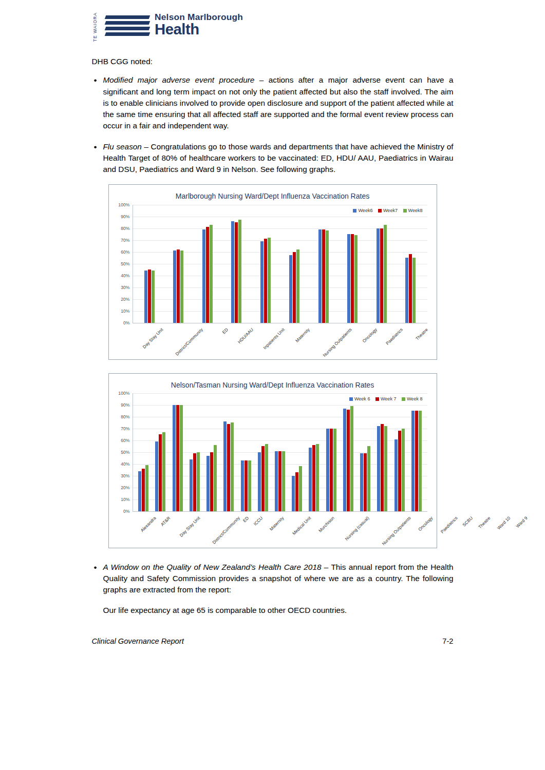TE WAIORA
Nelson Marlborough
Health
DHB CGG noted:
Modified major adverse event procedure – actions after a major adverse event can have a significant and long term impact on not only the patient affected but also the staff involved. The aim is to enable clinicians involved to provide open disclosure and support of the patient affected while at the same time ensuring that all affected staff are supported and the formal event review process can occur in a fair and independent way.
Flu season – Congratulations go to those wards and departments that have achieved the Ministry of Health Target of 80% of healthcare workers to be vaccinated: ED, HDU/ AAU, Paediatrics in Wairau and DSU, Paediatrics and Ward 9 in Nelson. See following graphs.
Marlborough Nursing Ward/Dept Influenza Vaccination Rates
100% 90% 80% 70% 60% 50% 40% 30% 20% 10% 0%
Week6 Week7 Week8
Day Stay Unit
District/Community
ED
HDU/AAU
Inpatients Unit
Maternity
Nursing Outpatients
Oncology
Paediatrics
Theatre
Nelson/Tasman Nursing Ward/Dept Influenza Vaccination Rates
100% 90% 80% 70% 60% 50% 40% 30% 20% 10% 0%
Week 6 Week 7 Week 8
Alexandra
AT&R
Day Stay Unit
District/Community
ED
ICCU
Maternity
Medical Unit
Murchison
Nursing (casual)
Nursing Outpatients
Oncology
Paediatrics
SCBU
Theatre
Ward 10
Ward 9
A Window on the Quality of New Zealand’s Health Care 2018 – This annual report from the Health Quality and Safety Commission provides a snapshot of where we are as a country. The following graphs are extracted from the report:
Our life expectancy at age 65 is comparable to other OECD countries.
Clinical Governance Report
7-2